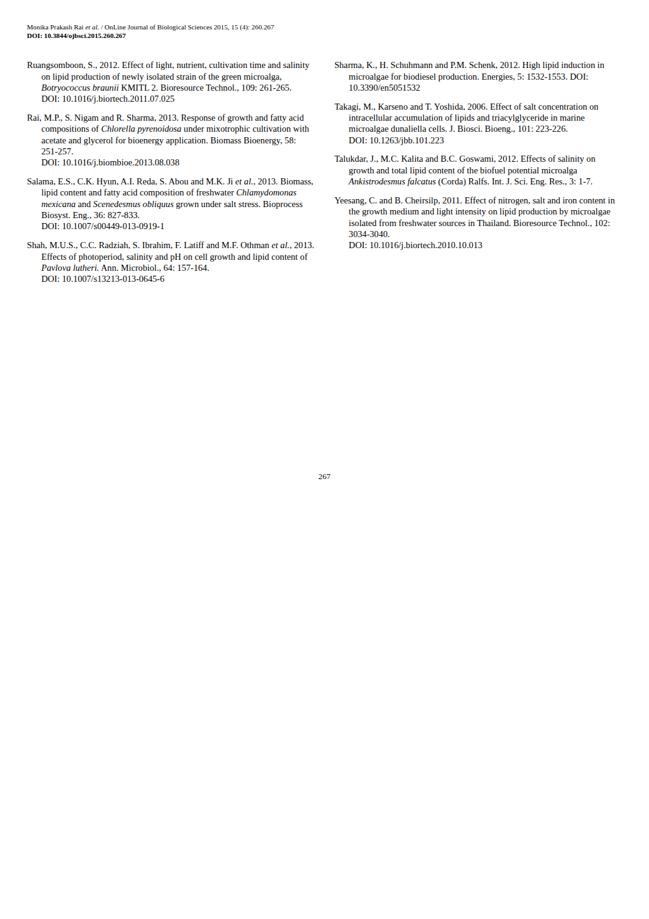Monika Prakash Rai et al. / OnLine Journal of Biological Sciences 2015, 15 (4): 260.267
DOI: 10.3844/ojbsci.2015.260.267
Ruangsomboon, S., 2012. Effect of light, nutrient, cultivation time and salinity on lipid production of newly isolated strain of the green microalga, Botryococcus braunii KMITL 2. Bioresource Technol., 109: 261-265. DOI: 10.1016/j.biortech.2011.07.025
Rai, M.P., S. Nigam and R. Sharma, 2013. Response of growth and fatty acid compositions of Chlorella pyrenoidosa under mixotrophic cultivation with acetate and glycerol for bioenergy application. Biomass Bioenergy, 58: 251-257. DOI: 10.1016/j.biombioe.2013.08.038
Salama, E.S., C.K. Hyun, A.I. Reda, S. Abou and M.K. Ji et al., 2013. Biomass, lipid content and fatty acid composition of freshwater Chlamydomonas mexicana and Scenedesmus obliquus grown under salt stress. Bioprocess Biosyst. Eng., 36: 827-833. DOI: 10.1007/s00449-013-0919-1
Shah, M.U.S., C.C. Radziah, S. Ibrahim, F. Latiff and M.F. Othman et al., 2013. Effects of photoperiod, salinity and pH on cell growth and lipid content of Pavlova lutheri. Ann. Microbiol., 64: 157-164. DOI: 10.1007/s13213-013-0645-6
Sharma, K., H. Schuhmann and P.M. Schenk, 2012. High lipid induction in microalgae for biodiesel production. Energies, 5: 1532-1553. DOI: 10.3390/en5051532
Takagi, M., Karseno and T. Yoshida, 2006. Effect of salt concentration on intracellular accumulation of lipids and triacylglyceride in marine microalgae dunaliella cells. J. Biosci. Bioeng., 101: 223-226. DOI: 10.1263/jbb.101.223
Talukdar, J., M.C. Kalita and B.C. Goswami, 2012. Effects of salinity on growth and total lipid content of the biofuel potential microalga Ankistrodesmus falcatus (Corda) Ralfs. Int. J. Sci. Eng. Res., 3: 1-7.
Yeesang, C. and B. Cheirsilp, 2011. Effect of nitrogen, salt and iron content in the growth medium and light intensity on lipid production by microalgae isolated from freshwater sources in Thailand. Bioresource Technol., 102: 3034-3040. DOI: 10.1016/j.biortech.2010.10.013
267